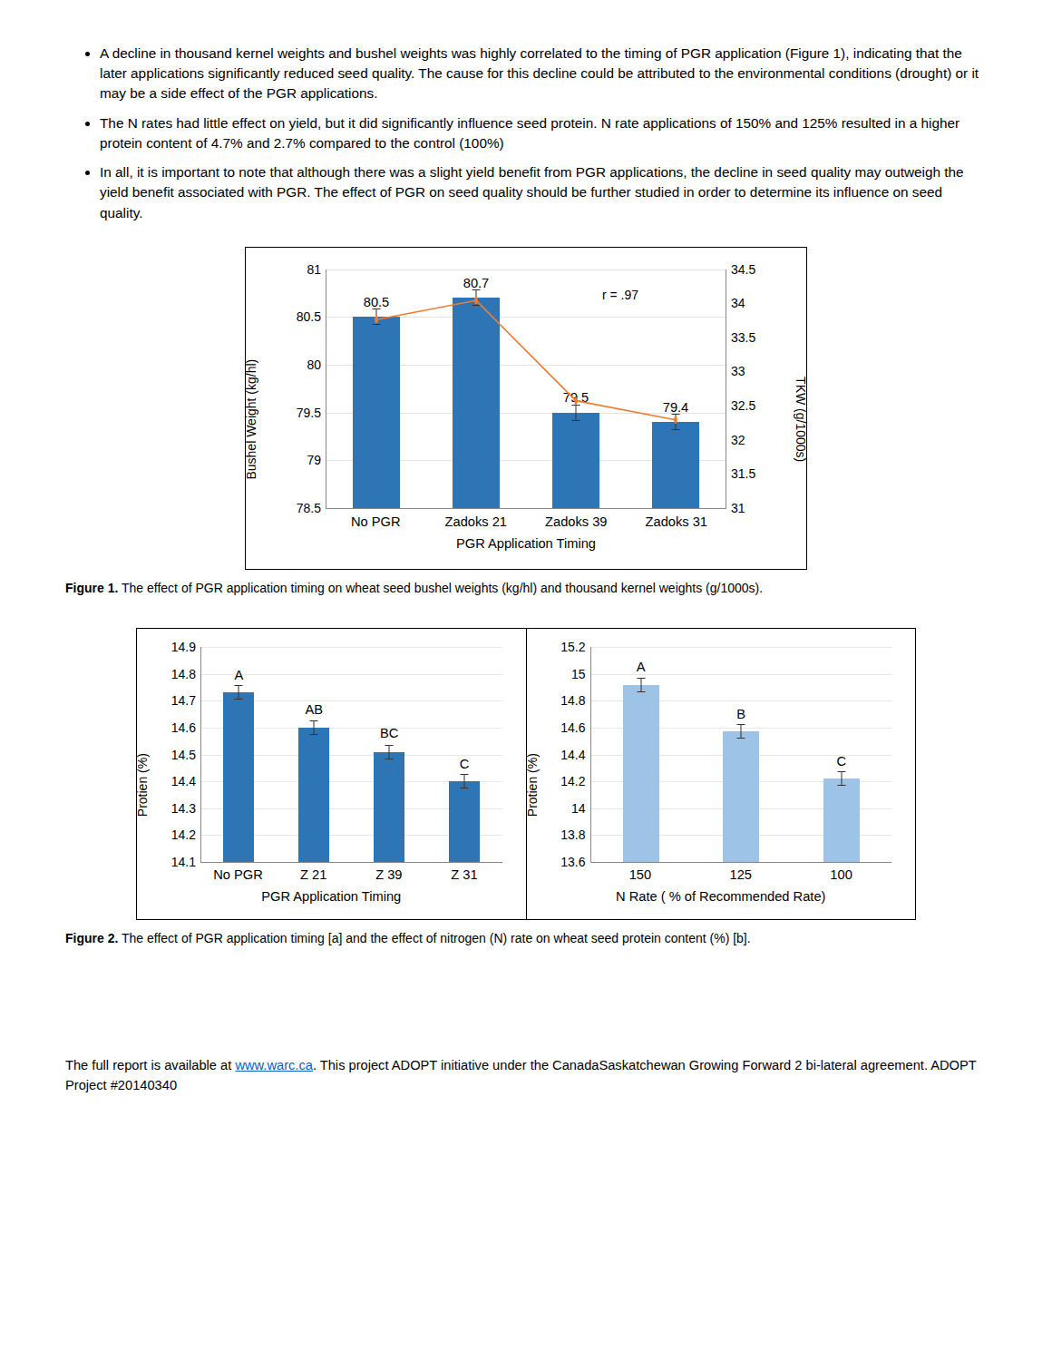A decline in thousand kernel weights and bushel weights was highly correlated to the timing of PGR application (Figure 1), indicating that the later applications significantly reduced seed quality. The cause for this decline could be attributed to the environmental conditions (drought) or it may be a side effect of the PGR applications.
The N rates had little effect on yield, but it did significantly influence seed protein. N rate applications of 150% and 125% resulted in a higher protein content of 4.7% and 2.7% compared to the control (100%)
In all, it is important to note that although there was a slight yield benefit from PGR applications, the decline in seed quality may outweigh the yield benefit associated with PGR. The effect of PGR on seed quality should be further studied in order to determine its influence on seed quality.
Bushel Weight (kg/hl)
TKW (g/1000s)
81
80.5
80
79.5
79
78.5
34.5
34
33.5
33
32.5
32
31.5
31
r = .97
80.5
80.7
79.5
79.4
No PGR
Zadoks 21
Zadoks 39
Zadoks 31
PGR Application Timing
Figure 1. The effect of PGR application timing on wheat seed bushel weights (kg/hl) and thousand kernel weights (g/1000s).
Protien (%)
14.9
14.8
14.7
14.6
14.5
14.4
14.3
14.2
14.1
A
AB
BC
C
No PGR
Z 21
Z 39
Z 31
PGR Application Timing
Protien (%)
15.2
15
14.8
14.6
14.4
14.2
14
13.8
13.6
A
B
C
150
125
100
N Rate ( % of Recommended Rate)
Figure 2. The effect of PGR application timing [a] and the effect of nitrogen (N) rate on wheat seed protein content (%) [b].
The full report is available at www.warc.ca. This project ADOPT initiative under the CanadaSaskatchewan Growing Forward 2 bi-lateral agreement. ADOPT Project #20140340